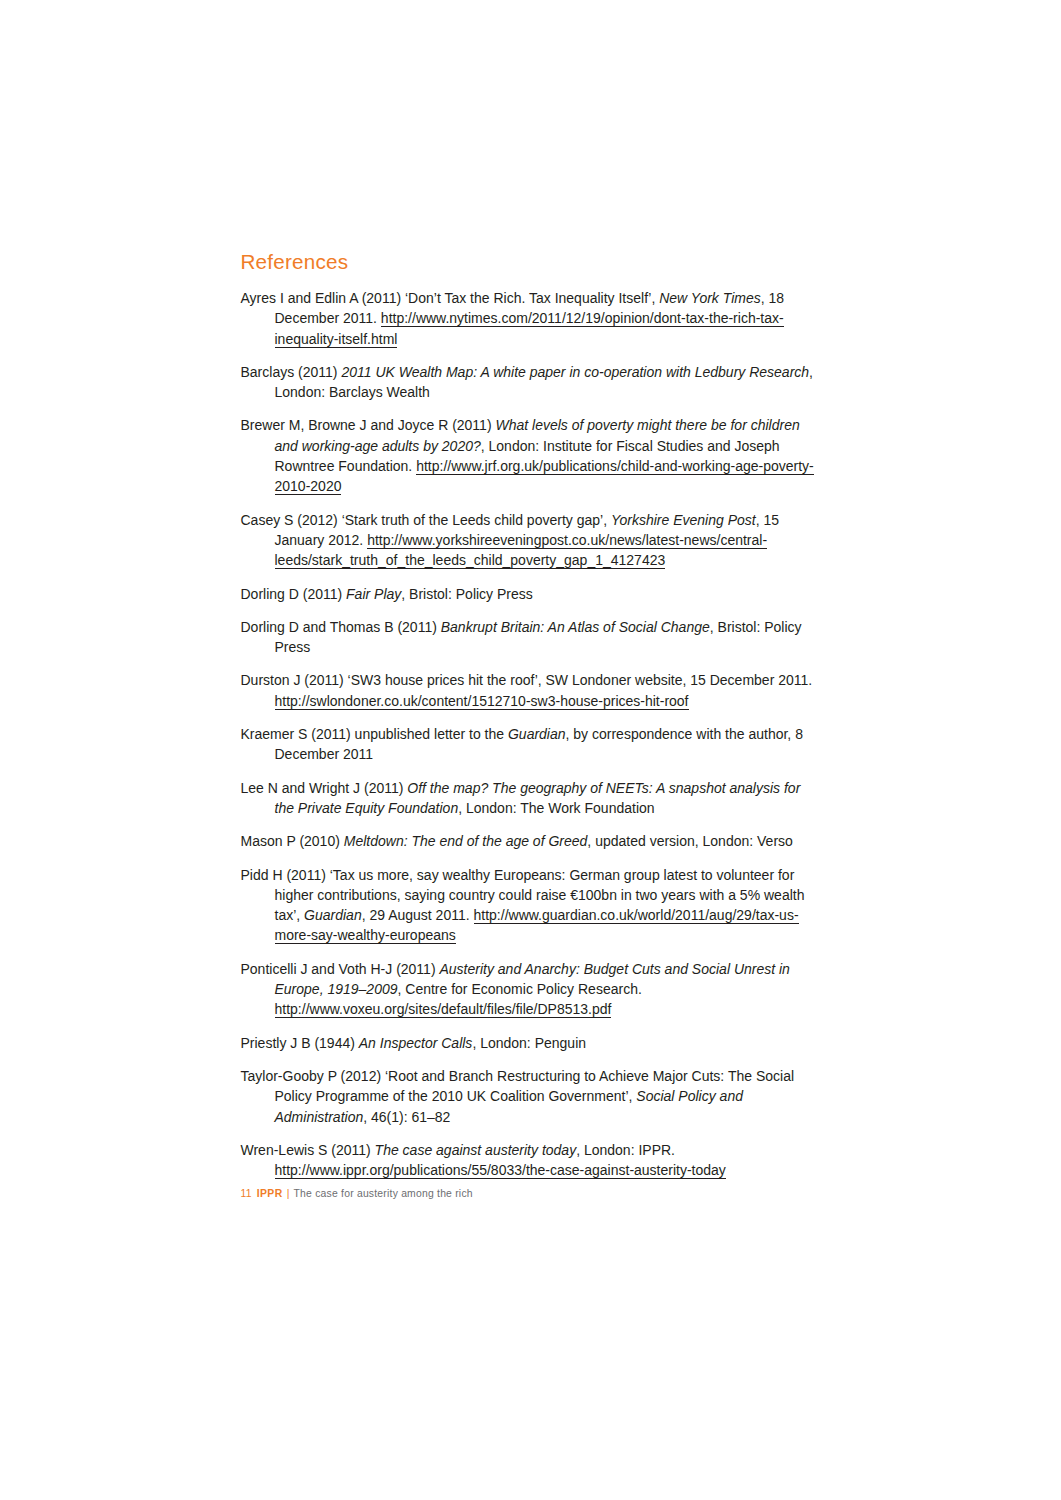References
Ayres I and Edlin A (2011) ‘Don’t Tax the Rich. Tax Inequality Itself’, New York Times, 18 December 2011. http://www.nytimes.com/2011/12/19/opinion/dont-tax-the-rich-tax-inequality-itself.html
Barclays (2011) 2011 UK Wealth Map: A white paper in co-operation with Ledbury Research, London: Barclays Wealth
Brewer M, Browne J and Joyce R (2011) What levels of poverty might there be for children and working-age adults by 2020?, London: Institute for Fiscal Studies and Joseph Rowntree Foundation. http://www.jrf.org.uk/publications/child-and-working-age-poverty-2010-2020
Casey S (2012) ‘Stark truth of the Leeds child poverty gap’, Yorkshire Evening Post, 15 January 2012. http://www.yorkshireeveningpost.co.uk/news/latest-news/central-leeds/stark_truth_of_the_leeds_child_poverty_gap_1_4127423
Dorling D (2011) Fair Play, Bristol: Policy Press
Dorling D and Thomas B (2011) Bankrupt Britain: An Atlas of Social Change, Bristol: Policy Press
Durston J (2011) ‘SW3 house prices hit the roof’, SW Londoner website, 15 December 2011. http://swlondoner.co.uk/content/1512710-sw3-house-prices-hit-roof
Kraemer S (2011) unpublished letter to the Guardian, by correspondence with the author, 8 December 2011
Lee N and Wright J (2011) Off the map? The geography of NEETs: A snapshot analysis for the Private Equity Foundation, London: The Work Foundation
Mason P (2010) Meltdown: The end of the age of Greed, updated version, London: Verso
Pidd H (2011) ‘Tax us more, say wealthy Europeans: German group latest to volunteer for higher contributions, saying country could raise €100bn in two years with a 5% wealth tax’, Guardian, 29 August 2011. http://www.guardian.co.uk/world/2011/aug/29/tax-us-more-say-wealthy-europeans
Ponticelli J and Voth H-J (2011) Austerity and Anarchy: Budget Cuts and Social Unrest in Europe, 1919–2009, Centre for Economic Policy Research. http://www.voxeu.org/sites/default/files/file/DP8513.pdf
Priestly J B (1944) An Inspector Calls, London: Penguin
Taylor-Gooby P (2012) ‘Root and Branch Restructuring to Achieve Major Cuts: The Social Policy Programme of the 2010 UK Coalition Government’, Social Policy and Administration, 46(1): 61–82
Wren-Lewis S (2011) The case against austerity today, London: IPPR. http://www.ippr.org/publications/55/8033/the-case-against-austerity-today
11 IPPR|The case for austerity among the rich